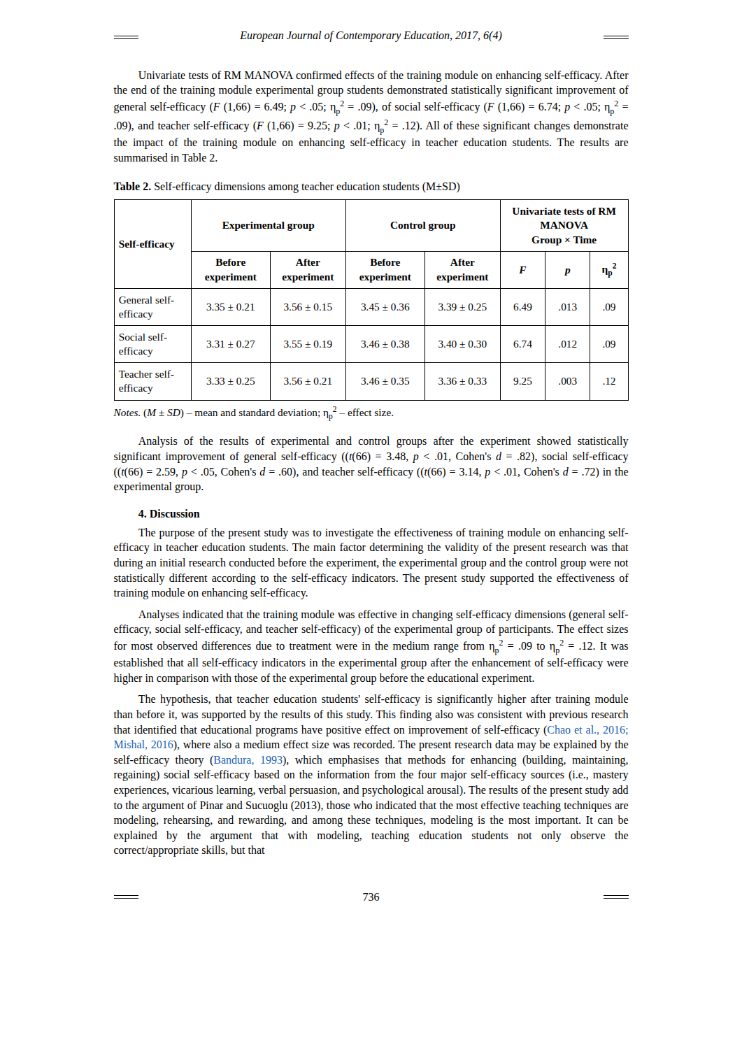European Journal of Contemporary Education, 2017, 6(4)
Univariate tests of RM MANOVA confirmed effects of the training module on enhancing self-efficacy. After the end of the training module experimental group students demonstrated statistically significant improvement of general self-efficacy (F (1,66) = 6.49; p < .05; ηp2 = .09), of social self-efficacy (F (1,66) = 6.74; p < .05; ηp2 = .09), and teacher self-efficacy (F (1,66) = 9.25; p < .01; ηp2 = .12). All of these significant changes demonstrate the impact of the training module on enhancing self-efficacy in teacher education students. The results are summarised in Table 2.
Table 2. Self-efficacy dimensions among teacher education students (M±SD)
| Self-efficacy | Experimental group | Control group | Univariate tests of RM MANOVA Group × Time |
| --- | --- | --- | --- |
| Before experiment | After experiment | Before experiment | After experiment | F | p | η p 2 |
| General self-efficacy | 3.35 ± 0.21 | 3.56 ± 0.15 | 3.45 ± 0.36 | 3.39 ± 0.25 | 6.49 | .013 | .09 |
| Social self-efficacy | 3.31 ± 0.27 | 3.55 ± 0.19 | 3.46 ± 0.38 | 3.40 ± 0.30 | 6.74 | .012 | .09 |
| Teacher self-efficacy | 3.33 ± 0.25 | 3.56 ± 0.21 | 3.46 ± 0.35 | 3.36 ± 0.33 | 9.25 | .003 | .12 |
Notes. (M ± SD) – mean and standard deviation; ηp2 – effect size.
Analysis of the results of experimental and control groups after the experiment showed statistically significant improvement of general self-efficacy ((t(66) = 3.48, p < .01, Cohen's d = .82), social self-efficacy ((t(66) = 2.59, p < .05, Cohen's d = .60), and teacher self-efficacy ((t(66) = 3.14, p < .01, Cohen's d = .72) in the experimental group.
4. Discussion
The purpose of the present study was to investigate the effectiveness of training module on enhancing self-efficacy in teacher education students. The main factor determining the validity of the present research was that during an initial research conducted before the experiment, the experimental group and the control group were not statistically different according to the self-efficacy indicators. The present study supported the effectiveness of training module on enhancing self-efficacy.
Analyses indicated that the training module was effective in changing self-efficacy dimensions (general self-efficacy, social self-efficacy, and teacher self-efficacy) of the experimental group of participants. The effect sizes for most observed differences due to treatment were in the medium range from ηp2 = .09 to ηp2 = .12. It was established that all self-efficacy indicators in the experimental group after the enhancement of self-efficacy were higher in comparison with those of the experimental group before the educational experiment.
The hypothesis, that teacher education students' self-efficacy is significantly higher after training module than before it, was supported by the results of this study. This finding also was consistent with previous research that identified that educational programs have positive effect on improvement of self-efficacy (Chao et al., 2016; Mishal, 2016), where also a medium effect size was recorded. The present research data may be explained by the self-efficacy theory (Bandura, 1993), which emphasises that methods for enhancing (building, maintaining, regaining) social self-efficacy based on the information from the four major self-efficacy sources (i.e., mastery experiences, vicarious learning, verbal persuasion, and psychological arousal). The results of the present study add to the argument of Pinar and Sucuoglu (2013), those who indicated that the most effective teaching techniques are modeling, rehearsing, and rewarding, and among these techniques, modeling is the most important. It can be explained by the argument that with modeling, teaching education students not only observe the correct/appropriate skills, but that
736